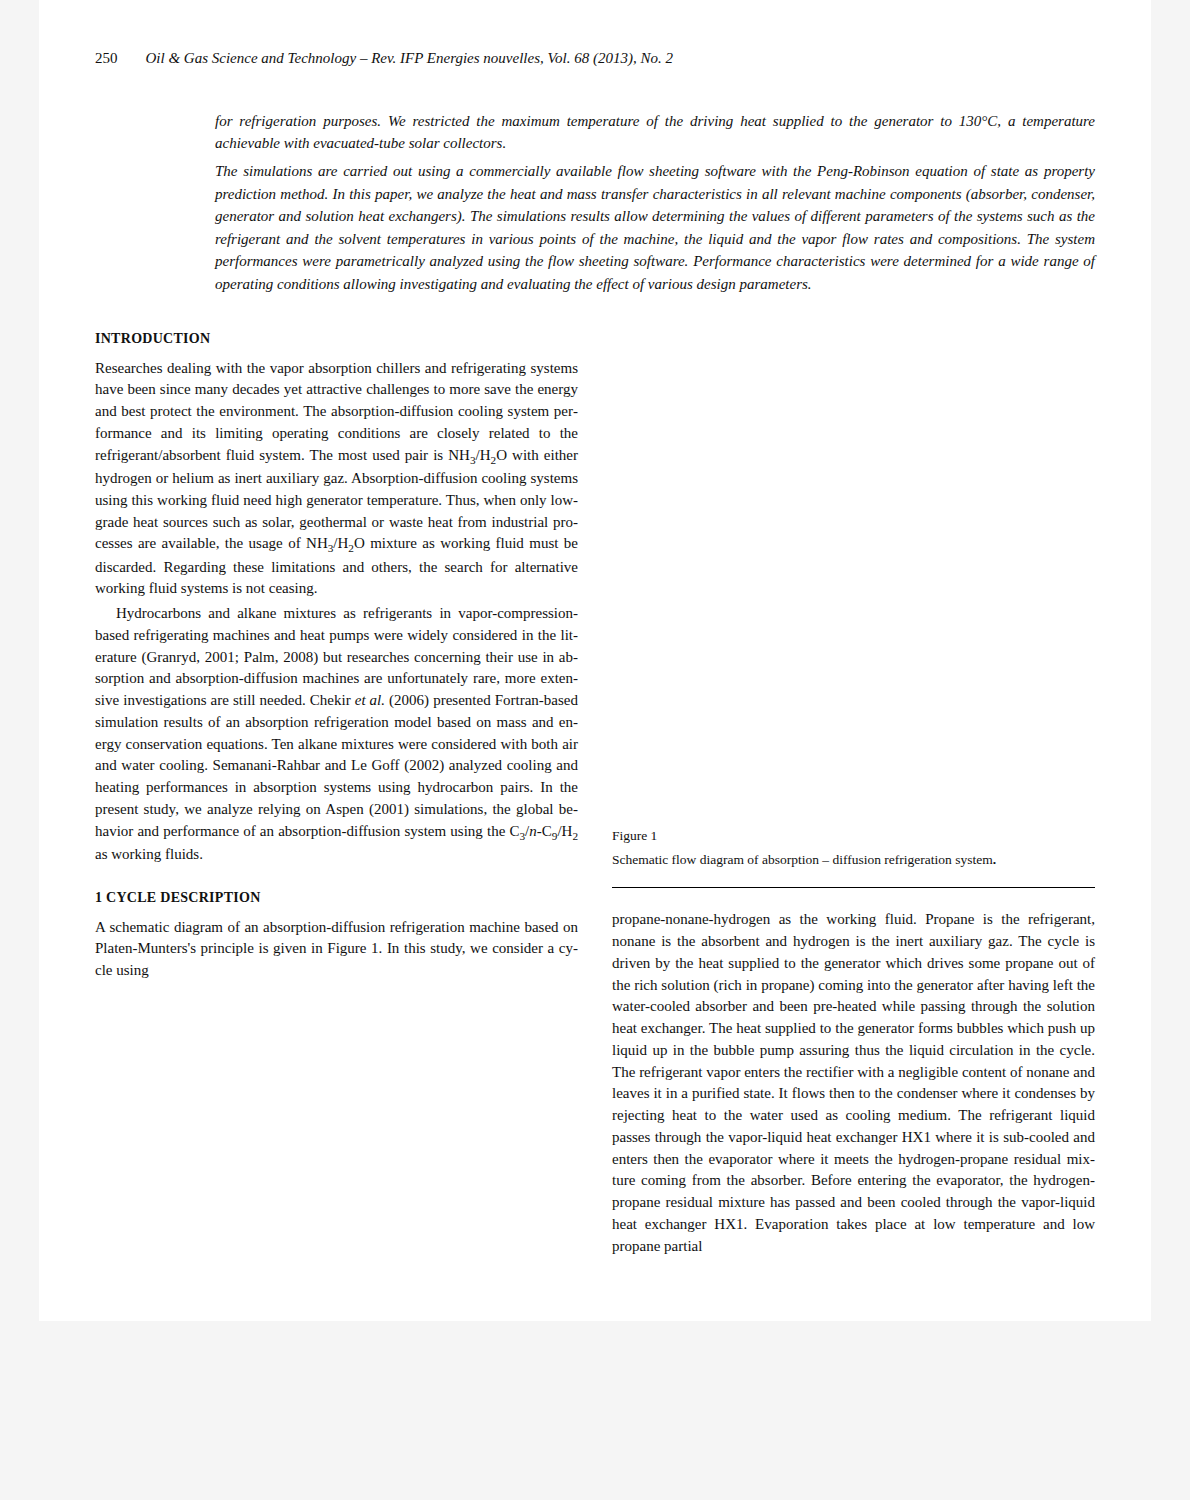250 Oil & Gas Science and Technology – Rev. IFP Energies nouvelles, Vol. 68 (2013), No. 2
for refrigeration purposes. We restricted the maximum temperature of the driving heat supplied to the generator to 130°C, a temperature achievable with evacuated-tube solar collectors.
The simulations are carried out using a commercially available flow sheeting software with the Peng-Robinson equation of state as property prediction method. In this paper, we analyze the heat and mass transfer characteristics in all relevant machine components (absorber, condenser, generator and solution heat exchangers). The simulations results allow determining the values of different parameters of the systems such as the refrigerant and the solvent temperatures in various points of the machine, the liquid and the vapor flow rates and compositions. The system performances were parametrically analyzed using the flow sheeting software. Performance characteristics were determined for a wide range of operating conditions allowing investigating and evaluating the effect of various design parameters.
INTRODUCTION
Researches dealing with the vapor absorption chillers and refrigerating systems have been since many decades yet attractive challenges to more save the energy and best protect the environment. The absorption-diffusion cooling system performance and its limiting operating conditions are closely related to the refrigerant/absorbent fluid system. The most used pair is NH3/H2O with either hydrogen or helium as inert auxiliary gaz. Absorption-diffusion cooling systems using this working fluid need high generator temperature. Thus, when only low-grade heat sources such as solar, geothermal or waste heat from industrial processes are available, the usage of NH3/H2O mixture as working fluid must be discarded. Regarding these limitations and others, the search for alternative working fluid systems is not ceasing.
Hydrocarbons and alkane mixtures as refrigerants in vapor-compression-based refrigerating machines and heat pumps were widely considered in the literature (Granryd, 2001; Palm, 2008) but researches concerning their use in absorption and absorption-diffusion machines are unfortunately rare, more extensive investigations are still needed. Chekir et al. (2006) presented Fortran-based simulation results of an absorption refrigeration model based on mass and energy conservation equations. Ten alkane mixtures were considered with both air and water cooling. Semanani-Rahbar and Le Goff (2002) analyzed cooling and heating performances in absorption systems using hydrocarbon pairs. In the present study, we analyze relying on Aspen (2001) simulations, the global behavior and performance of an absorption-diffusion system using the C3/n-C9/H2 as working fluids.
1 CYCLE DESCRIPTION
A schematic diagram of an absorption-diffusion refrigeration machine based on Platen-Munters's principle is given in Figure 1. In this study, we consider a cycle using
Figure 1 Schematic flow diagram of absorption – diffusion refrigeration system.
propane-nonane-hydrogen as the working fluid. Propane is the refrigerant, nonane is the absorbent and hydrogen is the inert auxiliary gaz. The cycle is driven by the heat supplied to the generator which drives some propane out of the rich solution (rich in propane) coming into the generator after having left the water-cooled absorber and been pre-heated while passing through the solution heat exchanger. The heat supplied to the generator forms bubbles which push up liquid up in the bubble pump assuring thus the liquid circulation in the cycle. The refrigerant vapor enters the rectifier with a negligible content of nonane and leaves it in a purified state. It flows then to the condenser where it condenses by rejecting heat to the water used as cooling medium. The refrigerant liquid passes through the vapor-liquid heat exchanger HX1 where it is sub-cooled and enters then the evaporator where it meets the hydrogen-propane residual mixture coming from the absorber. Before entering the evaporator, the hydrogen-propane residual mixture has passed and been cooled through the vapor-liquid heat exchanger HX1. Evaporation takes place at low temperature and low propane partial